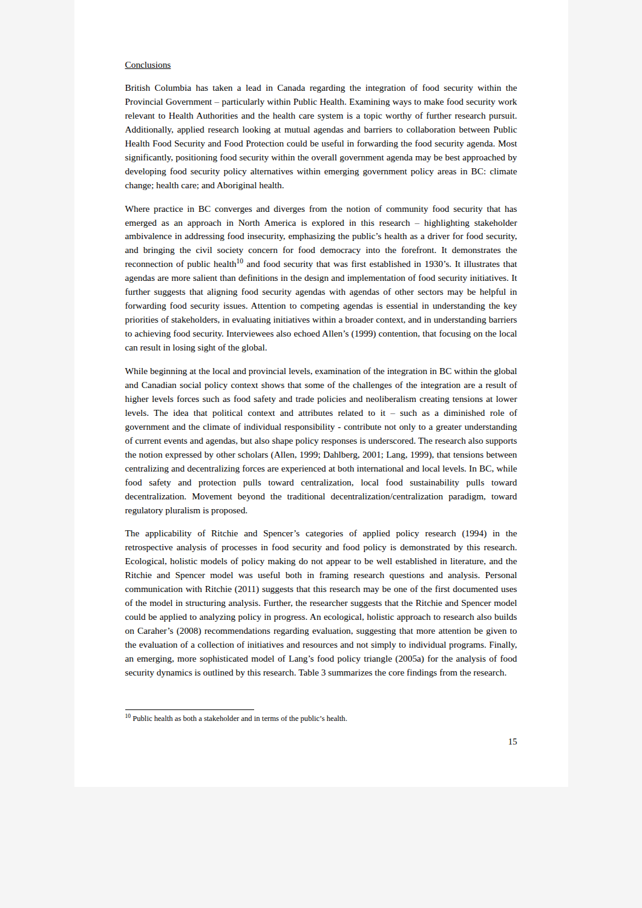Conclusions
British Columbia has taken a lead in Canada regarding the integration of food security within the Provincial Government – particularly within Public Health. Examining ways to make food security work relevant to Health Authorities and the health care system is a topic worthy of further research pursuit. Additionally, applied research looking at mutual agendas and barriers to collaboration between Public Health Food Security and Food Protection could be useful in forwarding the food security agenda. Most significantly, positioning food security within the overall government agenda may be best approached by developing food security policy alternatives within emerging government policy areas in BC: climate change; health care; and Aboriginal health.
Where practice in BC converges and diverges from the notion of community food security that has emerged as an approach in North America is explored in this research – highlighting stakeholder ambivalence in addressing food insecurity, emphasizing the public’s health as a driver for food security, and bringing the civil society concern for food democracy into the forefront. It demonstrates the reconnection of public health10 and food security that was first established in 1930’s. It illustrates that agendas are more salient than definitions in the design and implementation of food security initiatives. It further suggests that aligning food security agendas with agendas of other sectors may be helpful in forwarding food security issues. Attention to competing agendas is essential in understanding the key priorities of stakeholders, in evaluating initiatives within a broader context, and in understanding barriers to achieving food security. Interviewees also echoed Allen’s (1999) contention, that focusing on the local can result in losing sight of the global.
While beginning at the local and provincial levels, examination of the integration in BC within the global and Canadian social policy context shows that some of the challenges of the integration are a result of higher levels forces such as food safety and trade policies and neoliberalism creating tensions at lower levels. The idea that political context and attributes related to it – such as a diminished role of government and the climate of individual responsibility - contribute not only to a greater understanding of current events and agendas, but also shape policy responses is underscored. The research also supports the notion expressed by other scholars (Allen, 1999; Dahlberg, 2001; Lang, 1999), that tensions between centralizing and decentralizing forces are experienced at both international and local levels. In BC, while food safety and protection pulls toward centralization, local food sustainability pulls toward decentralization. Movement beyond the traditional decentralization/centralization paradigm, toward regulatory pluralism is proposed.
The applicability of Ritchie and Spencer’s categories of applied policy research (1994) in the retrospective analysis of processes in food security and food policy is demonstrated by this research. Ecological, holistic models of policy making do not appear to be well established in literature, and the Ritchie and Spencer model was useful both in framing research questions and analysis. Personal communication with Ritchie (2011) suggests that this research may be one of the first documented uses of the model in structuring analysis. Further, the researcher suggests that the Ritchie and Spencer model could be applied to analyzing policy in progress. An ecological, holistic approach to research also builds on Caraher’s (2008) recommendations regarding evaluation, suggesting that more attention be given to the evaluation of a collection of initiatives and resources and not simply to individual programs. Finally, an emerging, more sophisticated model of Lang’s food policy triangle (2005a) for the analysis of food security dynamics is outlined by this research. Table 3 summarizes the core findings from the research.
10 Public health as both a stakeholder and in terms of the public’s health.
15